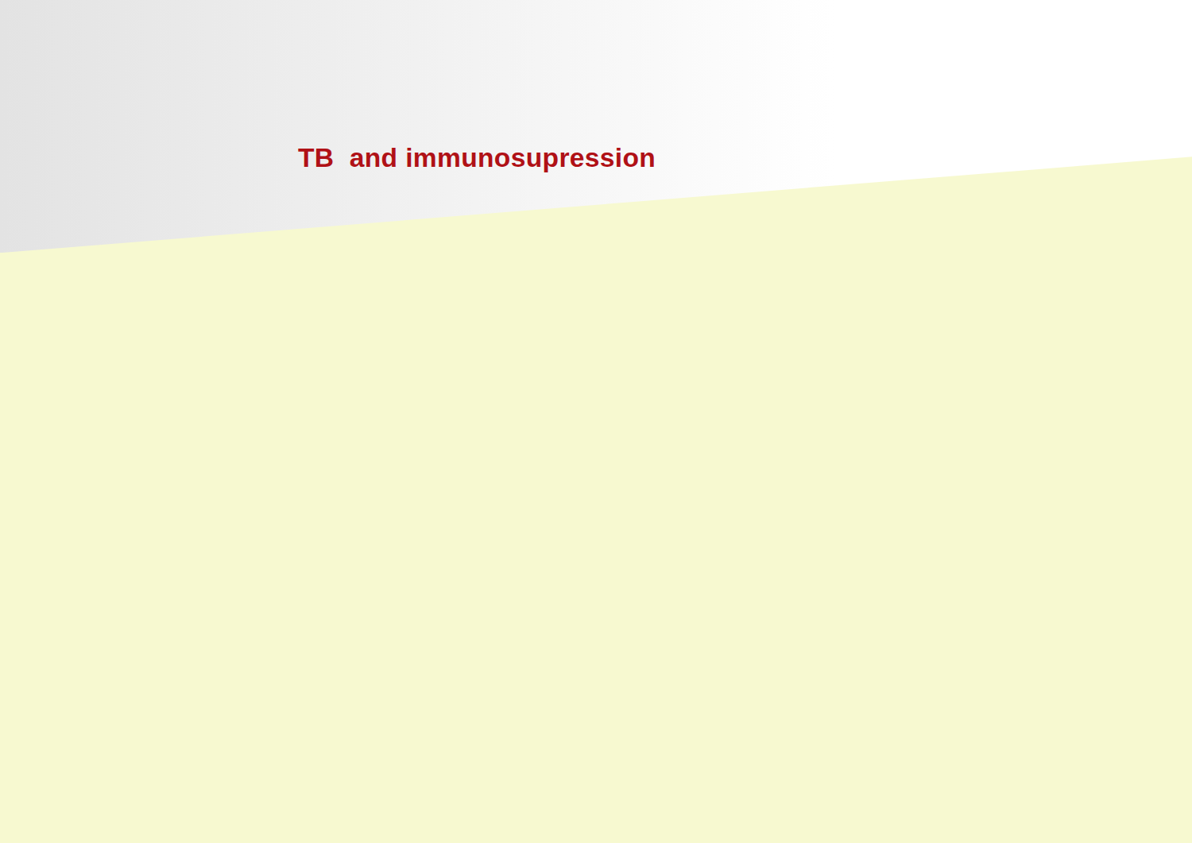TB and immunosupression